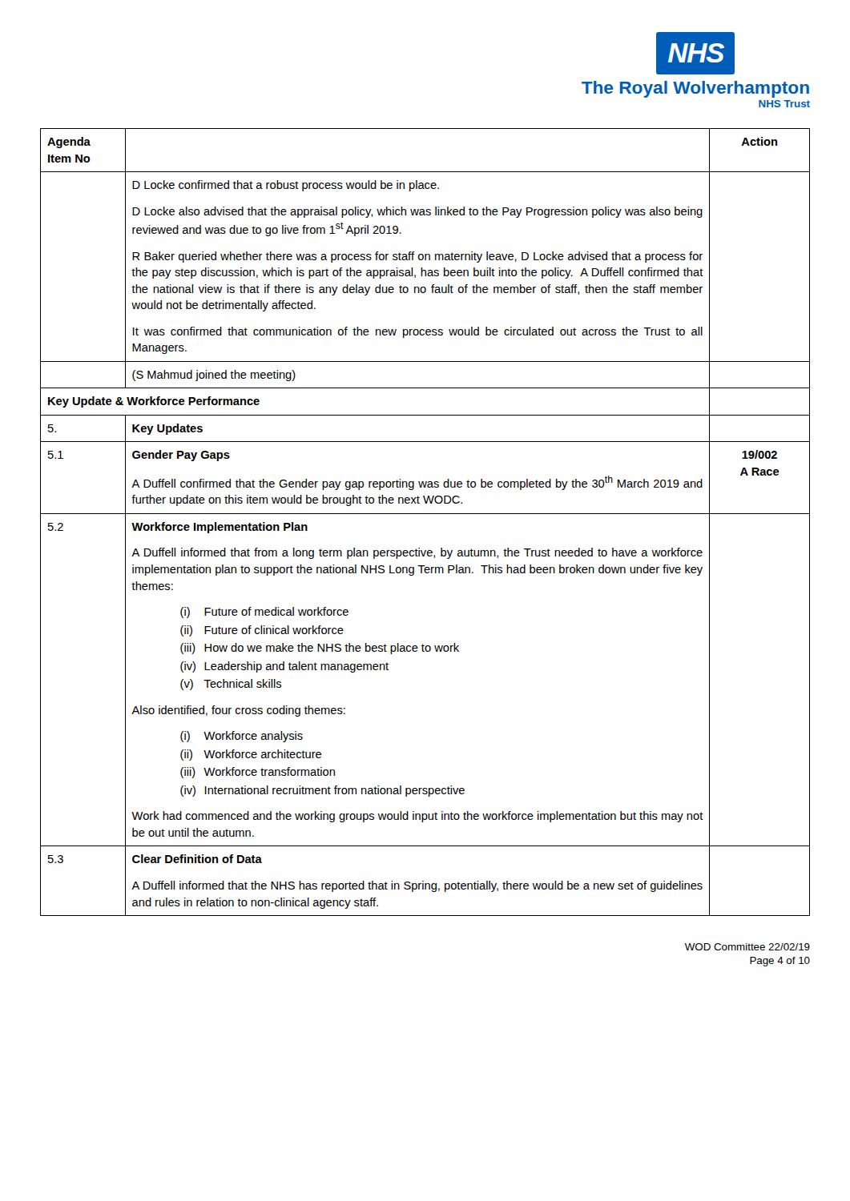NHS
The Royal Wolverhampton
NHS Trust
| Agenda Item No | | Action |
| --- | --- | --- |
| | D Locke confirmed that a robust process would be in place. D Locke also advised that the appraisal policy, which was linked to the Pay Progression policy was also being reviewed and was due to go live from 1 st April 2019. R Baker queried whether there was a process for staff on maternity leave, D Locke advised that a process for the pay step discussion, which is part of the appraisal, has been built into the policy. A Duffell confirmed that the national view is that if there is any delay due to no fault of the member of staff, then the staff member would not be detrimentally affected. It was confirmed that communication of the new process would be circulated out across the Trust to all Managers. | |
| | (S Mahmud joined the meeting) | |
| Key Update & Workforce Performance | |
| 5. | Key Updates | |
| 5.1 | Gender Pay Gaps A Duffell confirmed that the Gender pay gap reporting was due to be completed by the 30 th March 2019 and further update on this item would be brought to the next WODC. | 19/002 A Race |
| 5.2 | Workforce Implementation Plan A Duffell informed that from a long term plan perspective, by autumn, the Trust needed to have a workforce implementation plan to support the national NHS Long Term Plan. This had been broken down under five key themes: (i) Future of medical workforce (ii) Future of clinical workforce (iii) How do we make the NHS the best place to work (iv) Leadership and talent management (v) Technical skills Also identified, four cross coding themes: (i) Workforce analysis (ii) Workforce architecture (iii) Workforce transformation (iv) International recruitment from national perspective Work had commenced and the working groups would input into the workforce implementation but this may not be out until the autumn. | |
| 5.3 | Clear Definition of Data A Duffell informed that the NHS has reported that in Spring, potentially, there would be a new set of guidelines and rules in relation to non-clinical agency staff. | |
WOD Committee 22/02/19
Page 4 of 10